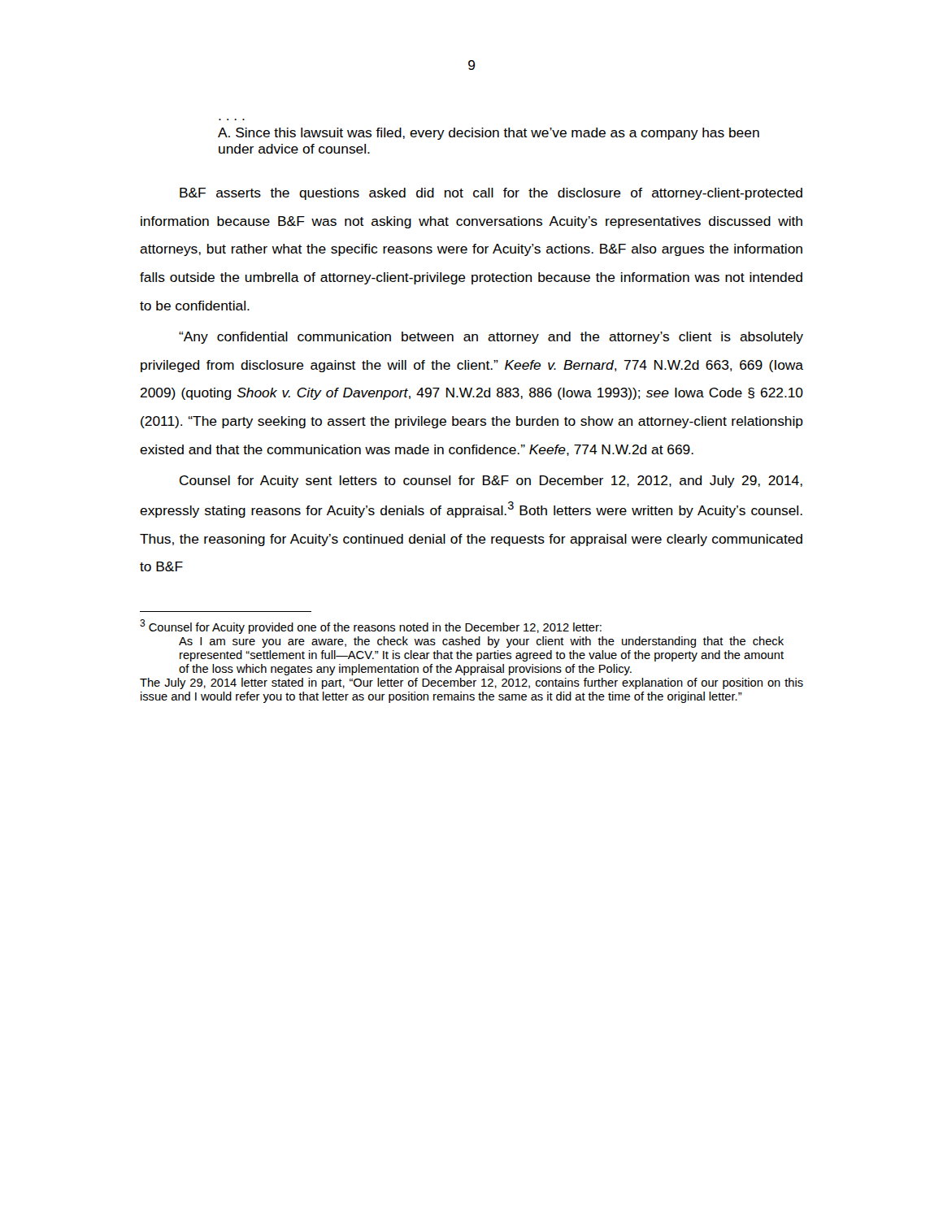9
. . . . A. Since this lawsuit was filed, every decision that we’ve made as a company has been under advice of counsel.
B&F asserts the questions asked did not call for the disclosure of attorney-client-protected information because B&F was not asking what conversations Acuity’s representatives discussed with attorneys, but rather what the specific reasons were for Acuity’s actions. B&F also argues the information falls outside the umbrella of attorney-client-privilege protection because the information was not intended to be confidential.
“Any confidential communication between an attorney and the attorney’s client is absolutely privileged from disclosure against the will of the client.” Keefe v. Bernard, 774 N.W.2d 663, 669 (Iowa 2009) (quoting Shook v. City of Davenport, 497 N.W.2d 883, 886 (Iowa 1993)); see Iowa Code § 622.10 (2011). “The party seeking to assert the privilege bears the burden to show an attorney-client relationship existed and that the communication was made in confidence.” Keefe, 774 N.W.2d at 669.
Counsel for Acuity sent letters to counsel for B&F on December 12, 2012, and July 29, 2014, expressly stating reasons for Acuity’s denials of appraisal.3 Both letters were written by Acuity’s counsel. Thus, the reasoning for Acuity’s continued denial of the requests for appraisal were clearly communicated to B&F
3 Counsel for Acuity provided one of the reasons noted in the December 12, 2012 letter: As I am sure you are aware, the check was cashed by your client with the understanding that the check represented “settlement in full—ACV.” It is clear that the parties agreed to the value of the property and the amount of the loss which negates any implementation of the Appraisal provisions of the Policy. The July 29, 2014 letter stated in part, “Our letter of December 12, 2012, contains further explanation of our position on this issue and I would refer you to that letter as our position remains the same as it did at the time of the original letter.”